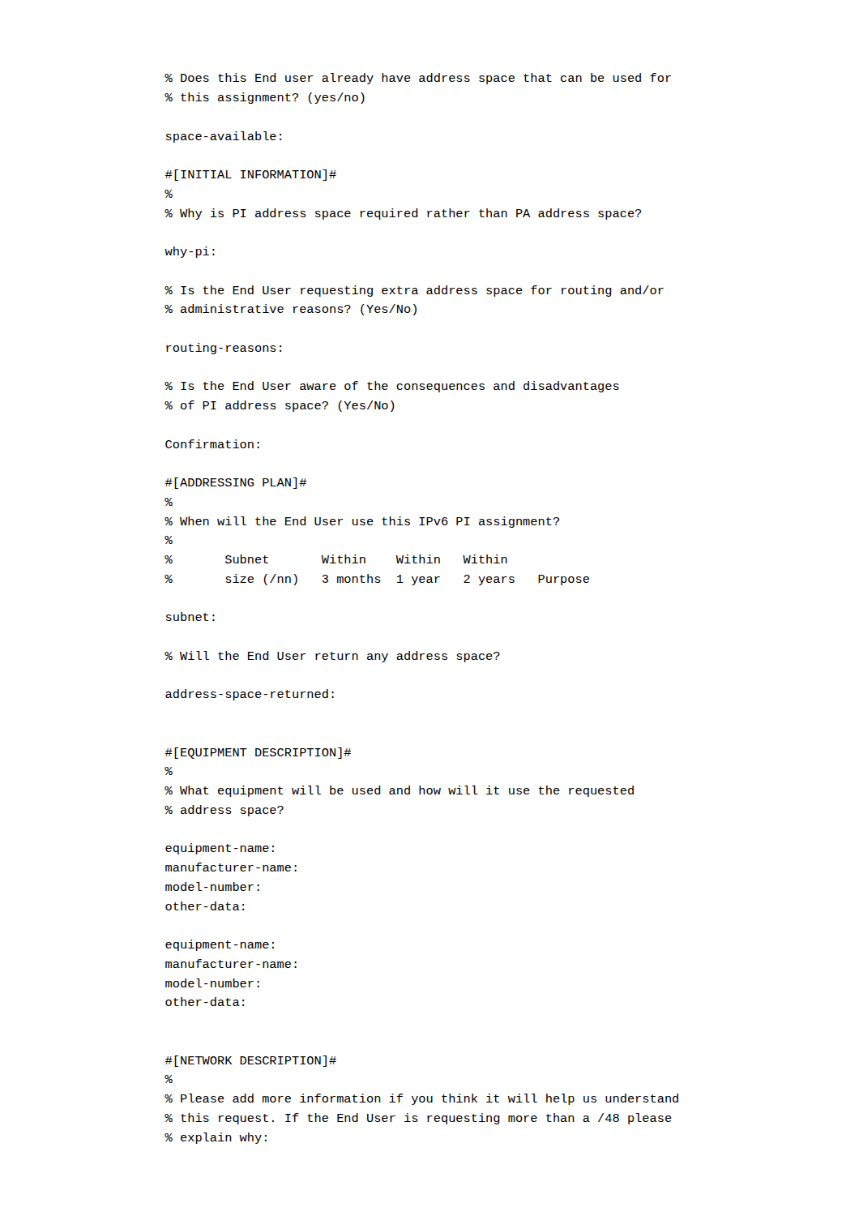% Does this End user already have address space that can be used for
% this assignment? (yes/no)

space-available:

#[INITIAL INFORMATION]#
%
% Why is PI address space required rather than PA address space?

why-pi:

% Is the End User requesting extra address space for routing and/or
% administrative reasons? (Yes/No)

routing-reasons:

% Is the End User aware of the consequences and disadvantages
% of PI address space? (Yes/No)

Confirmation:

#[ADDRESSING PLAN]#
%
% When will the End User use this IPv6 PI assignment?
%
%       Subnet       Within    Within   Within
%       size (/nn)   3 months  1 year   2 years   Purpose

subnet:

% Will the End User return any address space?

address-space-returned:


#[EQUIPMENT DESCRIPTION]#
%
% What equipment will be used and how will it use the requested
% address space?

equipment-name:
manufacturer-name:
model-number:
other-data:

equipment-name:
manufacturer-name:
model-number:
other-data:


#[NETWORK DESCRIPTION]#
%
% Please add more information if you think it will help us understand
% this request. If the End User is requesting more than a /48 please
% explain why: